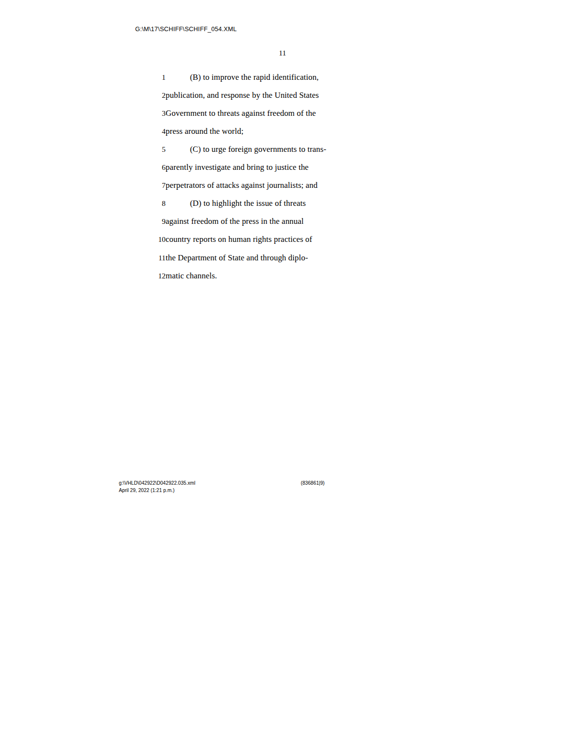G:\M\17\SCHIFF\SCHIFF_054.XML
11
| 1 | (B) to improve the rapid identification, |
| 2 | publication, and response by the United States |
| 3 | Government to threats against freedom of the |
| 4 | press around the world; |
| 5 | (C) to urge foreign governments to trans- |
| 6 | parently investigate and bring to justice the |
| 7 | perpetrators of attacks against journalists; and |
| 8 | (D) to highlight the issue of threats |
| 9 | against freedom of the press in the annual |
| 10 | country reports on human rights practices of |
| 11 | the Department of State and through diplo- |
| 12 | matic channels. |
g:\VHLD\042922\D042922.035.xml(836861|9)
April 29, 2022 (1:21 p.m.)